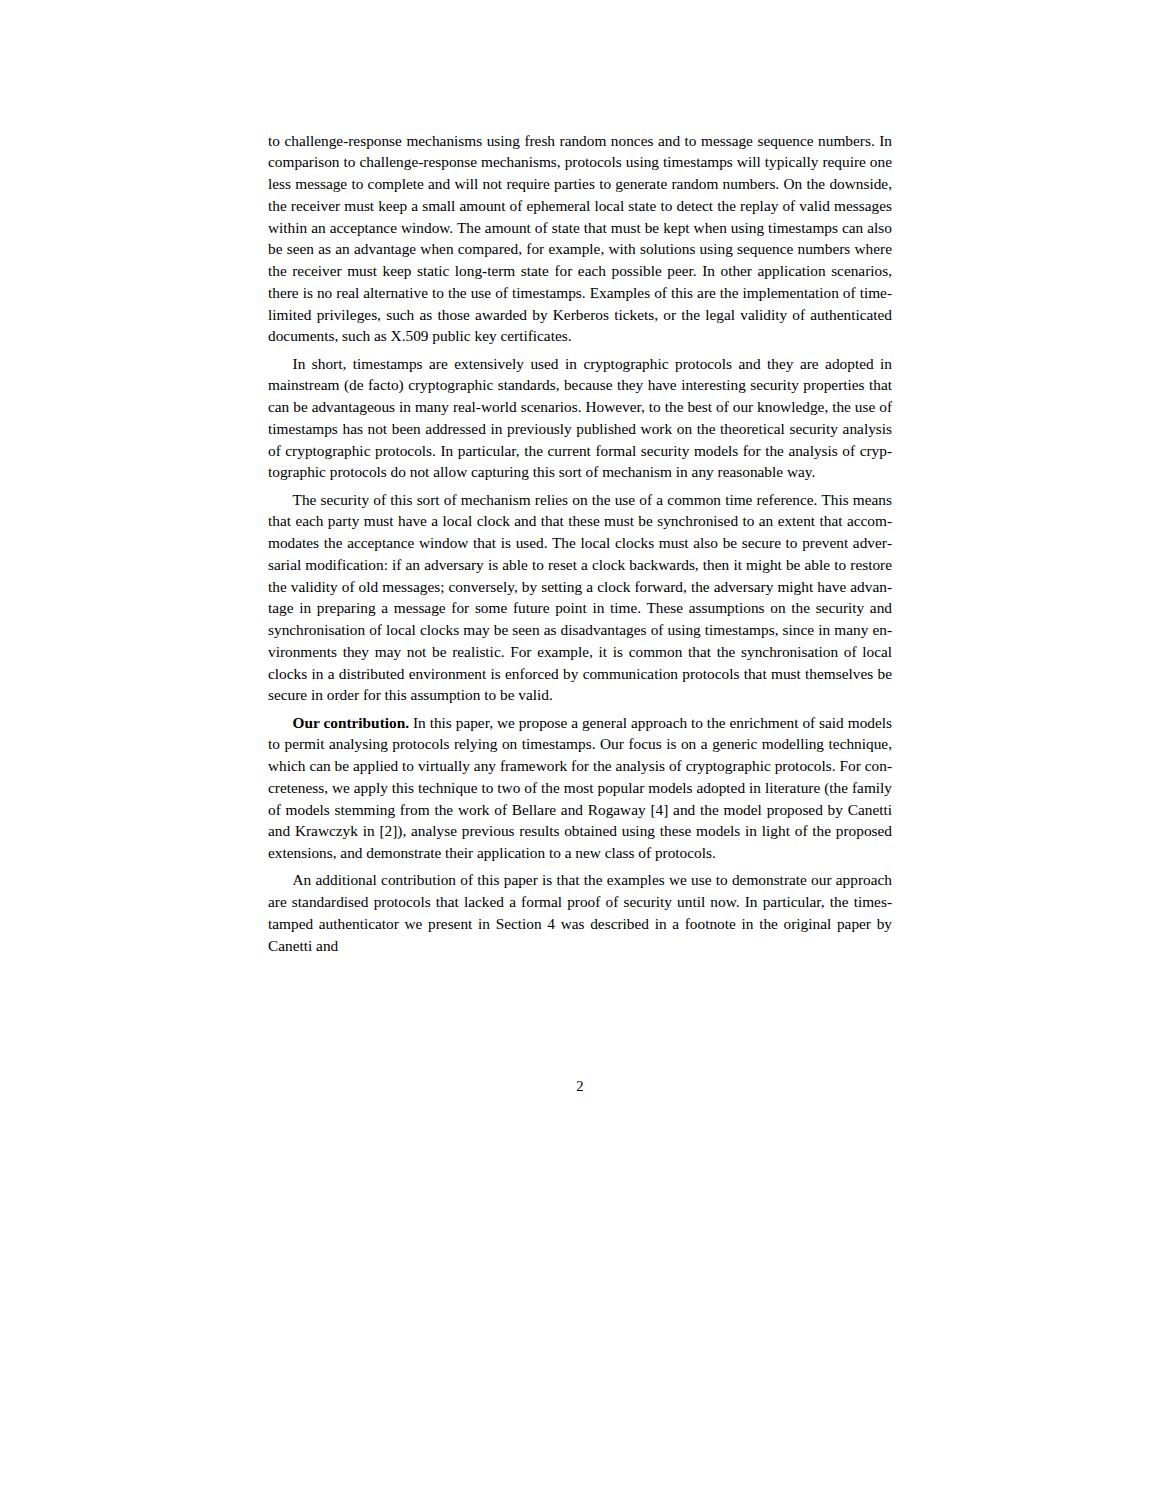to challenge-response mechanisms using fresh random nonces and to message sequence numbers. In comparison to challenge-response mechanisms, protocols using timestamps will typically require one less message to complete and will not require parties to generate random numbers. On the downside, the receiver must keep a small amount of ephemeral local state to detect the replay of valid messages within an acceptance window. The amount of state that must be kept when using timestamps can also be seen as an advantage when compared, for example, with solutions using sequence numbers where the receiver must keep static long-term state for each possible peer. In other application scenarios, there is no real alternative to the use of timestamps. Examples of this are the implementation of time-limited privileges, such as those awarded by Kerberos tickets, or the legal validity of authenticated documents, such as X.509 public key certificates.
In short, timestamps are extensively used in cryptographic protocols and they are adopted in mainstream (de facto) cryptographic standards, because they have interesting security properties that can be advantageous in many real-world scenarios. However, to the best of our knowledge, the use of timestamps has not been addressed in previously published work on the theoretical security analysis of cryptographic protocols. In particular, the current formal security models for the analysis of cryptographic protocols do not allow capturing this sort of mechanism in any reasonable way.
The security of this sort of mechanism relies on the use of a common time reference. This means that each party must have a local clock and that these must be synchronised to an extent that accommodates the acceptance window that is used. The local clocks must also be secure to prevent adversarial modification: if an adversary is able to reset a clock backwards, then it might be able to restore the validity of old messages; conversely, by setting a clock forward, the adversary might have advantage in preparing a message for some future point in time. These assumptions on the security and synchronisation of local clocks may be seen as disadvantages of using timestamps, since in many environments they may not be realistic. For example, it is common that the synchronisation of local clocks in a distributed environment is enforced by communication protocols that must themselves be secure in order for this assumption to be valid.
Our contribution. In this paper, we propose a general approach to the enrichment of said models to permit analysing protocols relying on timestamps. Our focus is on a generic modelling technique, which can be applied to virtually any framework for the analysis of cryptographic protocols. For concreteness, we apply this technique to two of the most popular models adopted in literature (the family of models stemming from the work of Bellare and Rogaway [4] and the model proposed by Canetti and Krawczyk in [2]), analyse previous results obtained using these models in light of the proposed extensions, and demonstrate their application to a new class of protocols.
An additional contribution of this paper is that the examples we use to demonstrate our approach are standardised protocols that lacked a formal proof of security until now. In particular, the timestamped authenticator we present in Section 4 was described in a footnote in the original paper by Canetti and
2